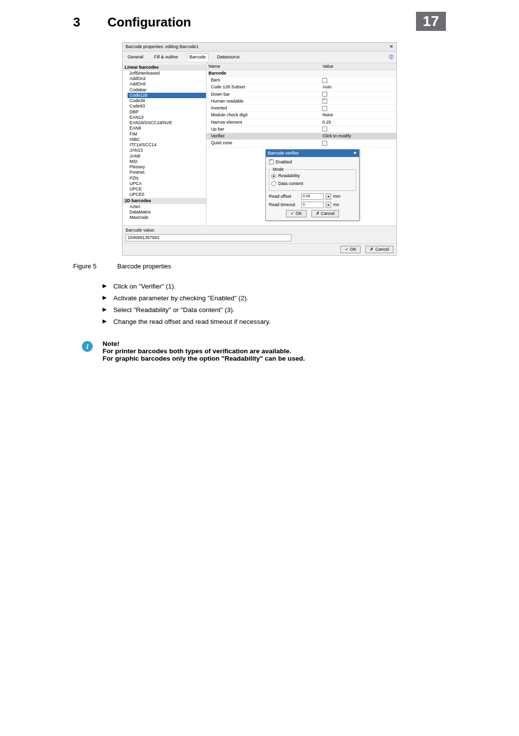3 Configuration 17
1
2
3
Barcode properties: editing Barcode1 ✕
General Fill & outline Barcode Datasource ⓘ
Linear barcodes
2of5interleaved
AddOn2
AddOn5
Codabar
Code128
Code39
Code93
DBP
EAN13
EAN18/SSCC18/NVE
EAN8
FIM
HIBC
ITF14/SCC14
JAN13
JAN8
MSI
Plessey
Postnet
PZN
UPCA
UPCE
UPCE0
2D barcodes
Aztec
DataMatrix
Maxicode
| Name | Value |
| --- | --- |
| Barcode | |
| Bars | |
| Code 128 Subset | Auto |
| Down bar | |
| Human readable | |
| Inverted | |
| Module check digit | None |
| Narrow element | 0.25 |
| Up bar | |
| Verifier | Click to modify |
| Quiet zone | |
Barcode verifier ▼
Enabled
Mode
Readability
Data content
Read offset 0.00▲
mm
Read timeout 0▲
ms
✓ OK ✗ Cancel
Barcode value:
1546891357652
✓ OK ✗ Cancel
Figure 5 Barcode properties
Click on "Verifier" (1).
Activate parameter by checking "Enabled" (2).
Select "Readability" or "Data content" (3).
Change the read offset and read timeout if necessary.
i
Note!
For printer barcodes both types of verification are available.
For graphic barcodes only the option "Readability" can be used.